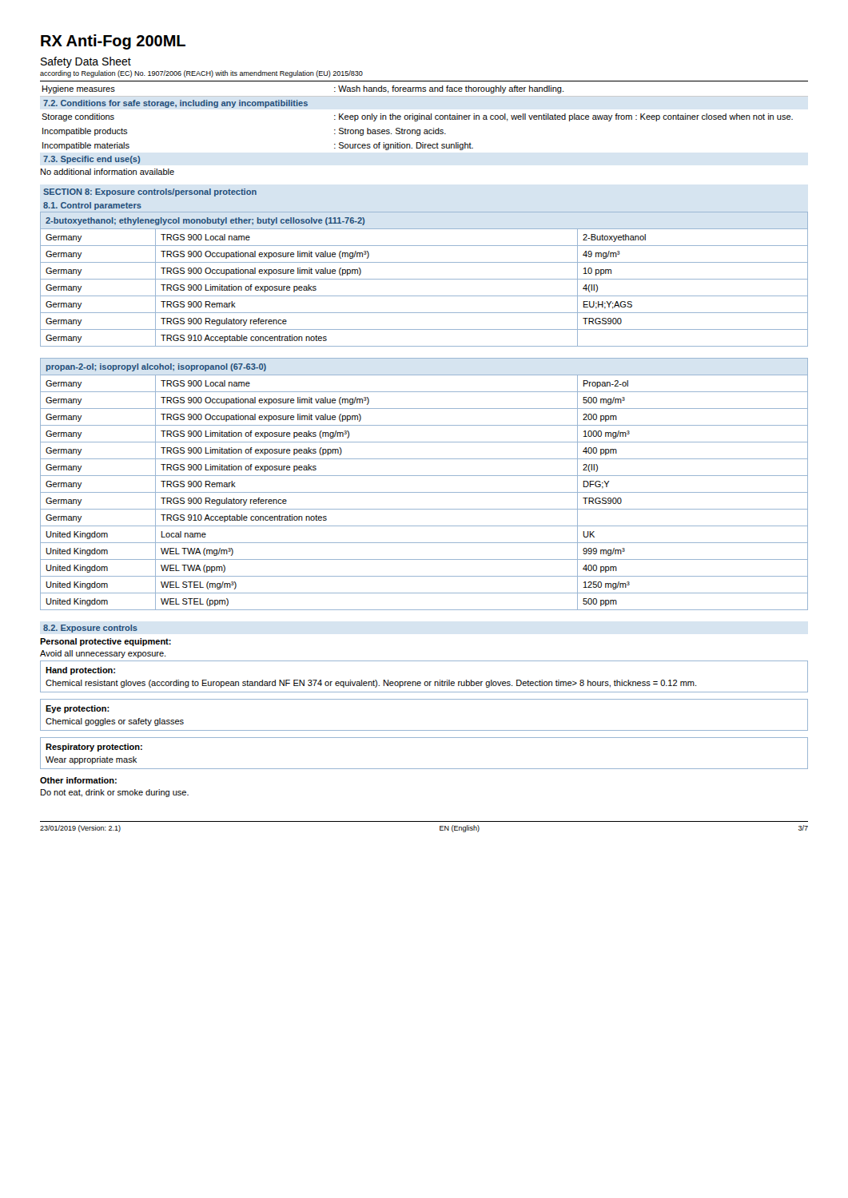RX Anti-Fog 200ML
Safety Data Sheet
according to Regulation (EC) No. 1907/2006 (REACH) with its amendment Regulation (EU) 2015/830
| Hygiene measures | : Wash hands, forearms and face thoroughly after handling. |
7.2. Conditions for safe storage, including any incompatibilities
| Storage conditions | : Keep only in the original container in a cool, well ventilated place away from : Keep container closed when not in use. |
| Incompatible products | : Strong bases. Strong acids. |
| Incompatible materials | : Sources of ignition. Direct sunlight. |
7.3. Specific end use(s)
No additional information available
SECTION 8: Exposure controls/personal protection
8.1. Control parameters
| 2-butoxyethanol; ethyleneglycol monobutyl ether; butyl cellosolve (111-76-2) |
| --- |
| Germany | TRGS 900 Local name | 2-Butoxyethanol |
| Germany | TRGS 900 Occupational exposure limit value (mg/m³) | 49 mg/m³ |
| Germany | TRGS 900 Occupational exposure limit value (ppm) | 10 ppm |
| Germany | TRGS 900 Limitation of exposure peaks | 4(II) |
| Germany | TRGS 900 Remark | EU;H;Y;AGS |
| Germany | TRGS 900 Regulatory reference | TRGS900 |
| Germany | TRGS 910 Acceptable concentration notes | |
| propan-2-ol; isopropyl alcohol; isopropanol (67-63-0) |
| --- |
| Germany | TRGS 900 Local name | Propan-2-ol |
| Germany | TRGS 900 Occupational exposure limit value (mg/m³) | 500 mg/m³ |
| Germany | TRGS 900 Occupational exposure limit value (ppm) | 200 ppm |
| Germany | TRGS 900 Limitation of exposure peaks (mg/m³) | 1000 mg/m³ |
| Germany | TRGS 900 Limitation of exposure peaks (ppm) | 400 ppm |
| Germany | TRGS 900 Limitation of exposure peaks | 2(II) |
| Germany | TRGS 900 Remark | DFG;Y |
| Germany | TRGS 900 Regulatory reference | TRGS900 |
| Germany | TRGS 910 Acceptable concentration notes | |
| United Kingdom | Local name | UK |
| United Kingdom | WEL TWA (mg/m³) | 999 mg/m³ |
| United Kingdom | WEL TWA (ppm) | 400 ppm |
| United Kingdom | WEL STEL (mg/m³) | 1250 mg/m³ |
| United Kingdom | WEL STEL (ppm) | 500 ppm |
8.2. Exposure controls
Personal protective equipment:
Avoid all unnecessary exposure.
Hand protection:
Chemical resistant gloves (according to European standard NF EN 374 or equivalent). Neoprene or nitrile rubber gloves. Detection time> 8 hours, thickness = 0.12 mm.
Eye protection:
Chemical goggles or safety glasses
Respiratory protection:
Wear appropriate mask
Other information:
Do not eat, drink or smoke during use.
23/01/2019 (Version: 2.1) EN (English) 3/7